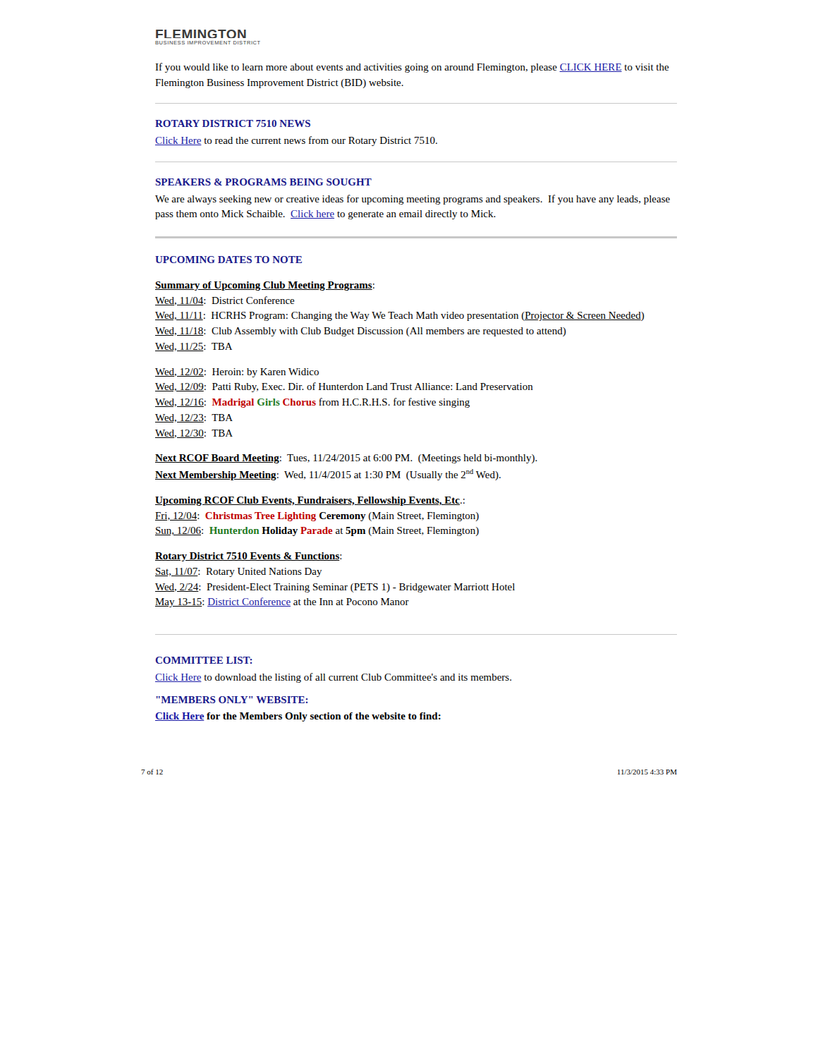FLEMINGTON BUSINESS IMPROVEMENT DISTRICT
If you would like to learn more about events and activities going on around Flemington, please CLICK HERE to visit the Flemington Business Improvement District (BID) website.
ROTARY DISTRICT 7510 NEWS
Click Here to read the current news from our Rotary District 7510.
SPEAKERS & PROGRAMS BEING SOUGHT
We are always seeking new or creative ideas for upcoming meeting programs and speakers. If you have any leads, please pass them onto Mick Schaible. Click here to generate an email directly to Mick.
UPCOMING DATES TO NOTE
Summary of Upcoming Club Meeting Programs:
Wed, 11/04: District Conference
Wed, 11/11: HCRHS Program: Changing the Way We Teach Math video presentation (Projector & Screen Needed)
Wed, 11/18: Club Assembly with Club Budget Discussion (All members are requested to attend)
Wed, 11/25: TBA
Wed, 12/02: Heroin: by Karen Widico
Wed, 12/09: Patti Ruby, Exec. Dir. of Hunterdon Land Trust Alliance: Land Preservation
Wed, 12/16: Madrigal Girls Chorus from H.C.R.H.S. for festive singing
Wed, 12/23: TBA
Wed, 12/30: TBA
Next RCOF Board Meeting: Tues, 11/24/2015 at 6:00 PM. (Meetings held bi-monthly).
Next Membership Meeting: Wed, 11/4/2015 at 1:30 PM (Usually the 2nd Wed).
Upcoming RCOF Club Events, Fundraisers, Fellowship Events, Etc.:
Fri, 12/04: Christmas Tree Lighting Ceremony (Main Street, Flemington)
Sun, 12/06: Hunterdon Holiday Parade at 5pm (Main Street, Flemington)
Rotary District 7510 Events & Functions:
Sat, 11/07: Rotary United Nations Day
Wed, 2/24: President-Elect Training Seminar (PETS 1) - Bridgewater Marriott Hotel
May 13-15: District Conference at the Inn at Pocono Manor
COMMITTEE LIST:
Click Here to download the listing of all current Club Committee's and its members.
"MEMBERS ONLY" WEBSITE:
Click Here for the Members Only section of the website to find:
7 of 12 11/3/2015 4:33 PM